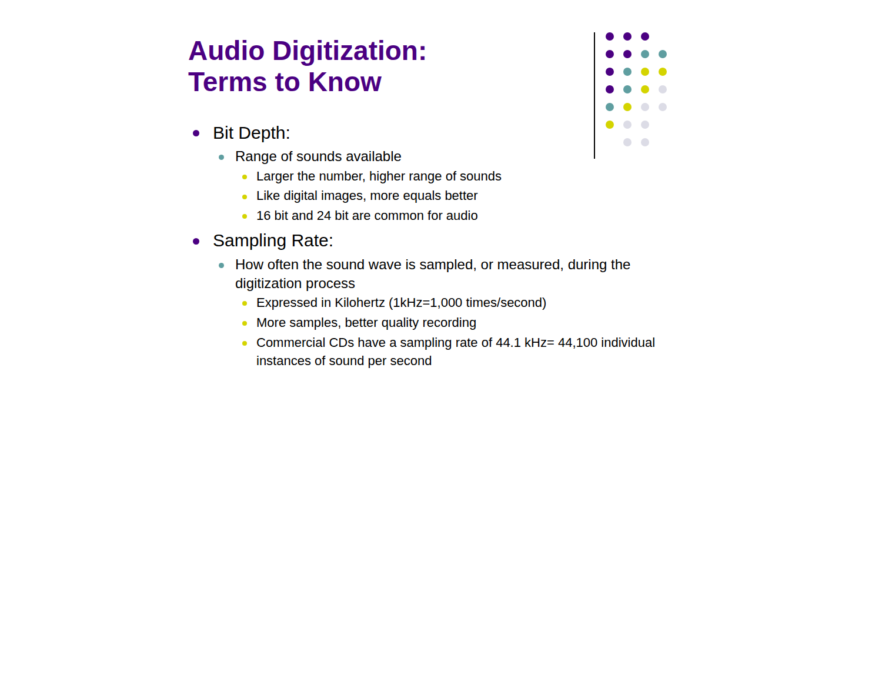Audio Digitization:
Terms to Know
Bit Depth:
Range of sounds available
Larger the number, higher range of sounds
Like digital images, more equals better
16 bit and 24 bit are common for audio
Sampling Rate:
How often the sound wave is sampled, or measured, during the digitization process
Expressed in Kilohertz (1kHz=1,000 times/second)
More samples, better quality recording
Commercial CDs have a sampling rate of 44.1 kHz= 44,100 individual instances of sound per second